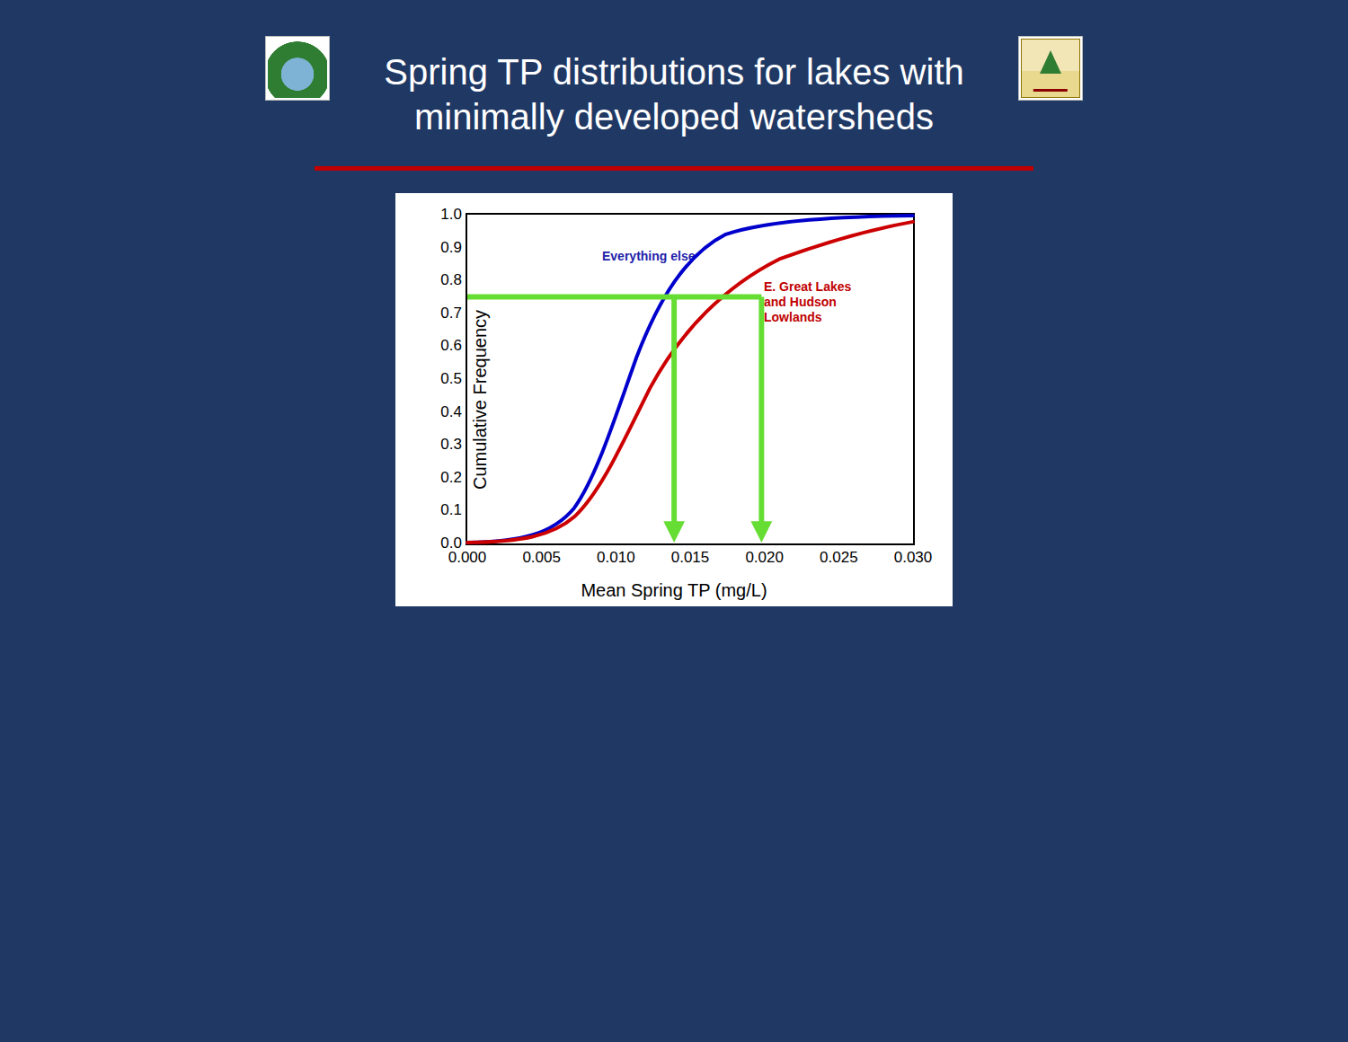Spring TP distributions for lakes with minimally developed watersheds
Cumulative Frequency
Mean Spring TP (mg/L)
1.0
0.9
0.8
0.7
0.6
0.5
0.4
0.3
0.2
0.1
0.0
0.000
0.005
0.010
0.015
0.020
0.025
0.030
Everything else
E. Great Lakes
and Hudson
Lowlands